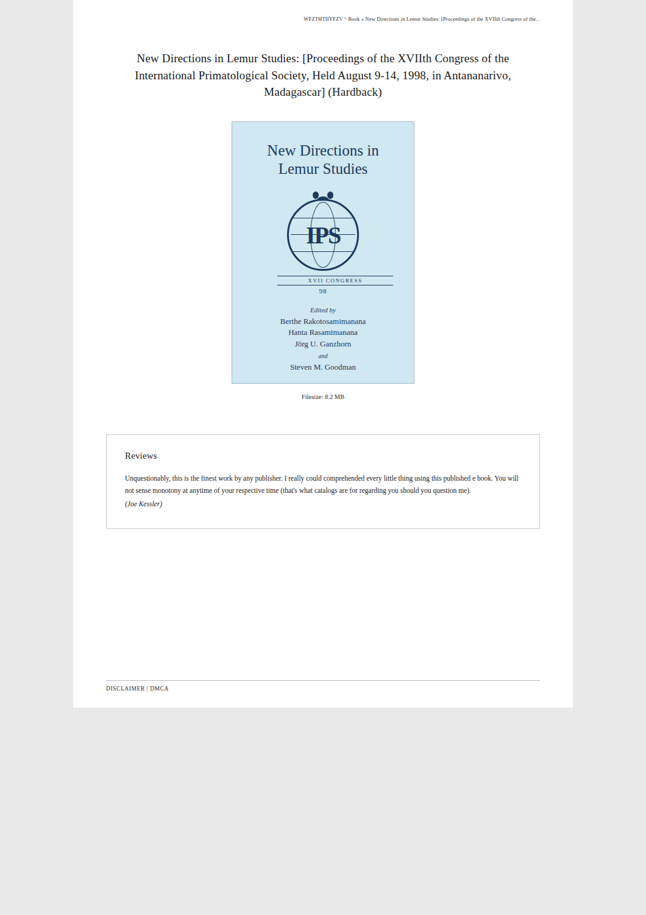WFZTHTIIYFZV ^ Book « New Directions in Lemur Studies: [Proceedings of the XVIIth Congress of the...
New Directions in Lemur Studies: [Proceedings of the XVIIth Congress of the International Primatological Society, Held August 9-14, 1998, in Antananarivo, Madagascar] (Hardback)
New Directions in
Lemur Studies
IPS
XVII Congress
98
Edited by
Berthe Rakotosamimanana
Hanta Rasamimanana
Jörg U. Ganzhorn
and
Steven M. Goodman
Filesize: 8.2 MB
Reviews
Unquestionably, this is the finest work by any publisher. I really could comprehended every little thing using this published e book. You will not sense monotony at anytime of your respective time (that's what catalogs are for regarding you should you question me). (Joe Kessler)
DISCLAIMER | DMCA